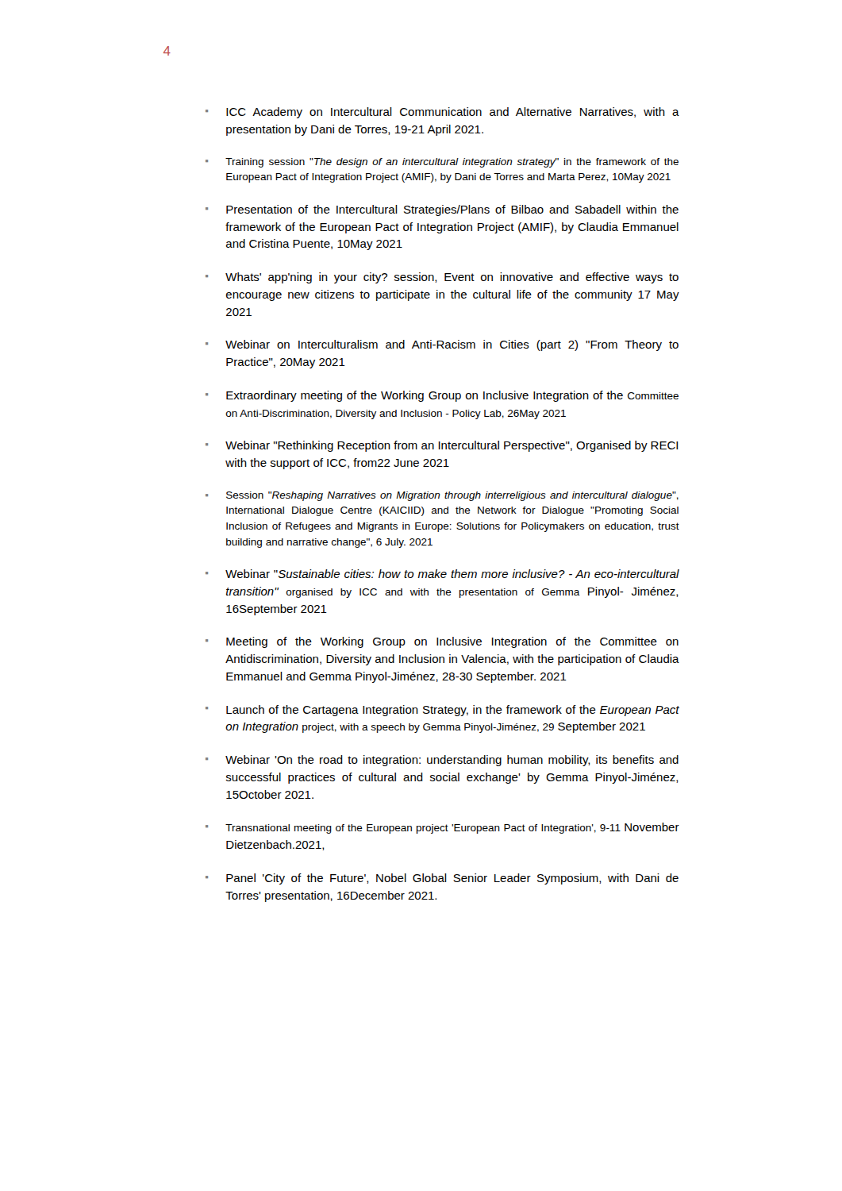4
ICC Academy on Intercultural Communication and Alternative Narratives, with a presentation by Dani de Torres, 19-21 April 2021.
Training session "The design of an intercultural integration strategy" in the framework of the European Pact of Integration Project (AMIF), by Dani de Torres and Marta Perez, 10May 2021
Presentation of the Intercultural Strategies/Plans of Bilbao and Sabadell within the framework of the European Pact of Integration Project (AMIF), by Claudia Emmanuel and Cristina Puente, 10May 2021
Whats' app'ning in your city? session, Event on innovative and effective ways to encourage new citizens to participate in the cultural life of the community 17 May 2021
Webinar on Interculturalism and Anti-Racism in Cities (part 2) "From Theory to Practice", 20May 2021
Extraordinary meeting of the Working Group on Inclusive Integration of the Committee on Anti-Discrimination, Diversity and Inclusion - Policy Lab, 26May 2021
Webinar "Rethinking Reception from an Intercultural Perspective", Organised by RECI with the support of ICC, from22 June 2021
Session "Reshaping Narratives on Migration through interreligious and intercultural dialogue", International Dialogue Centre (KAICIID) and the Network for Dialogue "Promoting Social Inclusion of Refugees and Migrants in Europe: Solutions for Policymakers on education, trust building and narrative change", 6 July. 2021
Webinar "Sustainable cities: how to make them more inclusive? - An eco-intercultural transition" organised by ICC and with the presentation of Gemma Pinyol- Jiménez, 16September 2021
Meeting of the Working Group on Inclusive Integration of the Committee on Antidiscrimination, Diversity and Inclusion in Valencia, with the participation of Claudia Emmanuel and Gemma Pinyol-Jiménez, 28-30 September. 2021
Launch of the Cartagena Integration Strategy, in the framework of the European Pact on Integration project, with a speech by Gemma Pinyol-Jiménez, 29 September 2021
Webinar 'On the road to integration: understanding human mobility, its benefits and successful practices of cultural and social exchange' by Gemma Pinyol-Jiménez, 15October 2021.
Transnational meeting of the European project 'European Pact of Integration', 9-11 November Dietzenbach.2021,
Panel 'City of the Future', Nobel Global Senior Leader Symposium, with Dani de Torres' presentation, 16December 2021.